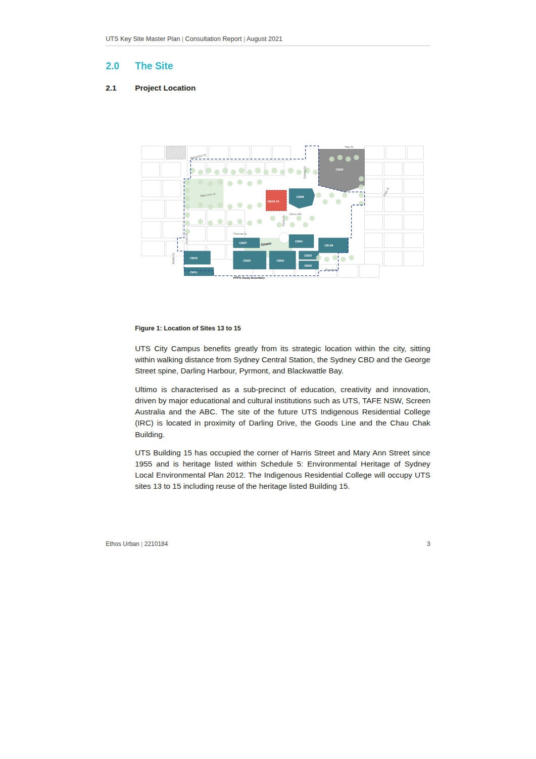UTS Key Site Master Plan | Consultation Report | August 2021
2.0 The Site
2.1 Project Location
CB05 CB08 CB13-15 Alumni Green CB07 CB04 CB-06 CB10 CB11 CB02 CB01 CB03 CB03 Macarthur St Mary Ann St Ultimo Rd Harris St Darling Dr Hay St Quay St Thomas St Jones St Wattle St Broadway PPPS Study Boundary
Figure 1: Location of Sites 13 to 15
UTS City Campus benefits greatly from its strategic location within the city, sitting within walking distance from Sydney Central Station, the Sydney CBD and the George Street spine, Darling Harbour, Pyrmont, and Blackwattle Bay.
Ultimo is characterised as a sub-precinct of education, creativity and innovation, driven by major educational and cultural institutions such as UTS, TAFE NSW, Screen Australia and the ABC. The site of the future UTS Indigenous Residential College (IRC) is located in proximity of Darling Drive, the Goods Line and the Chau Chak Building.
UTS Building 15 has occupied the corner of Harris Street and Mary Ann Street since 1955 and is heritage listed within Schedule 5: Environmental Heritage of Sydney Local Environmental Plan 2012. The Indigenous Residential College will occupy UTS sites 13 to 15 including reuse of the heritage listed Building 15.
Ethos Urban | 2210184
3